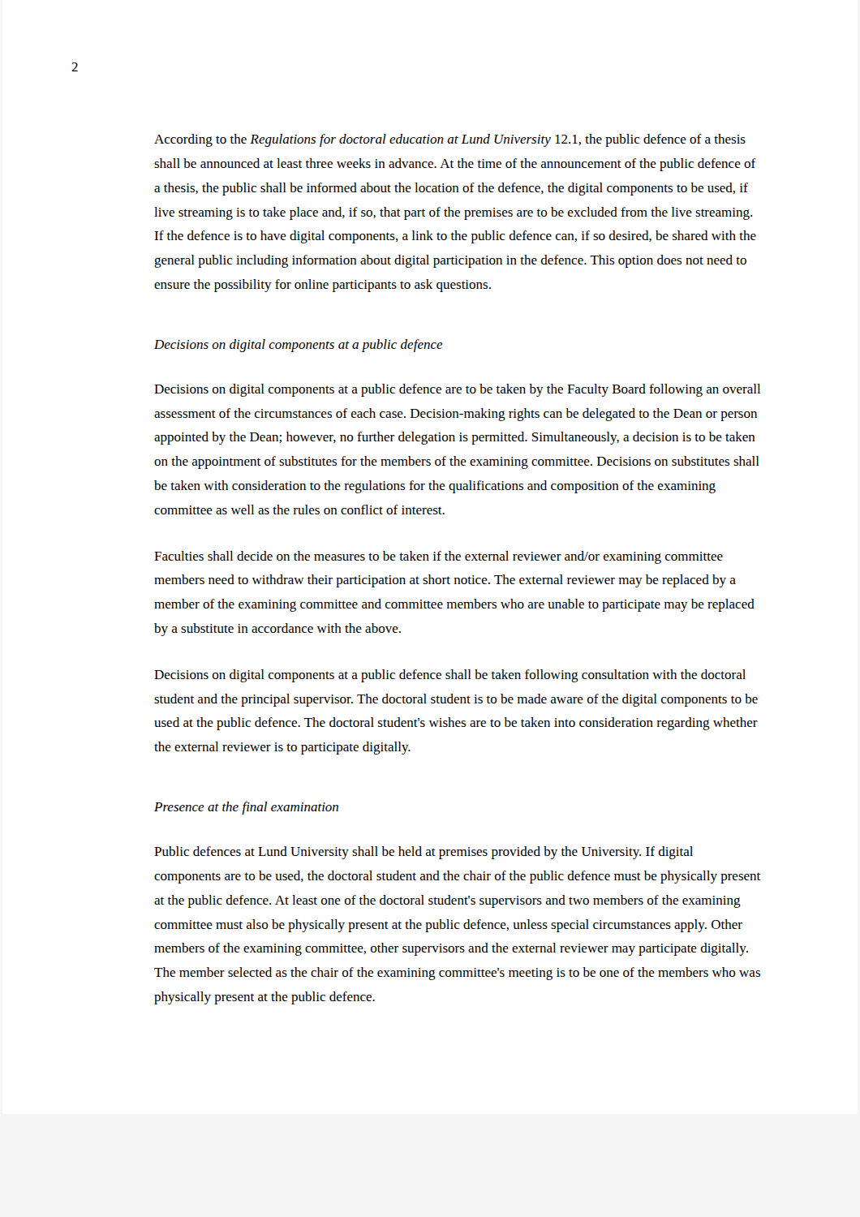2
According to the Regulations for doctoral education at Lund University 12.1, the public defence of a thesis shall be announced at least three weeks in advance. At the time of the announcement of the public defence of a thesis, the public shall be informed about the location of the defence, the digital components to be used, if live streaming is to take place and, if so, that part of the premises are to be excluded from the live streaming. If the defence is to have digital components, a link to the public defence can, if so desired, be shared with the general public including information about digital participation in the defence. This option does not need to ensure the possibility for online participants to ask questions.
Decisions on digital components at a public defence
Decisions on digital components at a public defence are to be taken by the Faculty Board following an overall assessment of the circumstances of each case. Decision-making rights can be delegated to the Dean or person appointed by the Dean; however, no further delegation is permitted. Simultaneously, a decision is to be taken on the appointment of substitutes for the members of the examining committee. Decisions on substitutes shall be taken with consideration to the regulations for the qualifications and composition of the examining committee as well as the rules on conflict of interest.
Faculties shall decide on the measures to be taken if the external reviewer and/or examining committee members need to withdraw their participation at short notice. The external reviewer may be replaced by a member of the examining committee and committee members who are unable to participate may be replaced by a substitute in accordance with the above.
Decisions on digital components at a public defence shall be taken following consultation with the doctoral student and the principal supervisor. The doctoral student is to be made aware of the digital components to be used at the public defence. The doctoral student's wishes are to be taken into consideration regarding whether the external reviewer is to participate digitally.
Presence at the final examination
Public defences at Lund University shall be held at premises provided by the University. If digital components are to be used, the doctoral student and the chair of the public defence must be physically present at the public defence. At least one of the doctoral student's supervisors and two members of the examining committee must also be physically present at the public defence, unless special circumstances apply. Other members of the examining committee, other supervisors and the external reviewer may participate digitally. The member selected as the chair of the examining committee's meeting is to be one of the members who was physically present at the public defence.